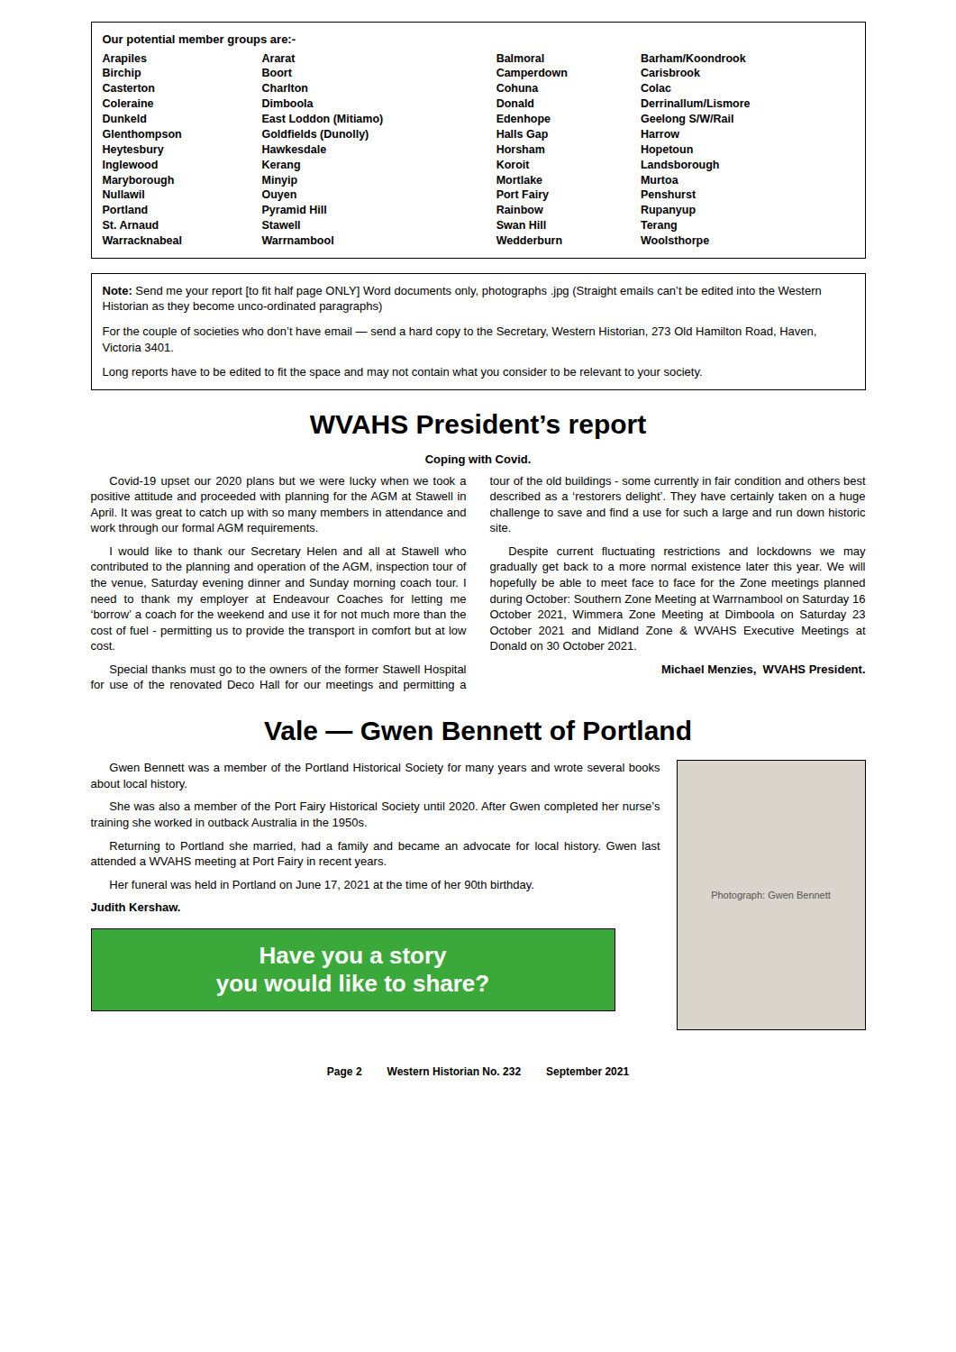Our potential member groups are:-
| Arapiles | Ararat | Balmoral | Barham/Koondrook |
| Birchip | Boort | Camperdown | Carisbrook |
| Casterton | Charlton | Cohuna | Colac |
| Coleraine | Dimboola | Donald | Derrinallum/Lismore |
| Dunkeld | East Loddon (Mitiamo) | Edenhope | Geelong S/W/Rail |
| Glenthompson | Goldfields (Dunolly) | Halls Gap | Harrow |
| Heytesbury | Hawkesdale | Horsham | Hopetoun |
| Inglewood | Kerang | Koroit | Landsborough |
| Maryborough | Minyip | Mortlake | Murtoa |
| Nullawil | Ouyen | Port Fairy | Penshurst |
| Portland | Pyramid Hill | Rainbow | Rupanyup |
| St. Arnaud | Stawell | Swan Hill | Terang |
| Warracknabeal | Warrnambool | Wedderburn | Woolsthorpe |
Note: Send me your report [to fit half page ONLY] Word documents only, photographs .jpg (Straight emails can’t be edited into the Western Historian as they become unco-ordinated paragraphs)
For the couple of societies who don’t have email — send a hard copy to the Secretary, Western Historian, 273 Old Hamilton Road, Haven, Victoria 3401.
Long reports have to be edited to fit the space and may not contain what you consider to be relevant to your society.
WVAHS President’s report
Coping with Covid.
Covid-19 upset our 2020 plans but we were lucky when we took a positive attitude and proceeded with planning for the AGM at Stawell in April. It was great to catch up with so many members in attendance and work through our formal AGM requirements.
I would like to thank our Secretary Helen and all at Stawell who contributed to the planning and operation of the AGM, inspection tour of the venue, Saturday evening dinner and Sunday morning coach tour. I need to thank my employer at Endeavour Coaches for letting me ‘borrow’ a coach for the weekend and use it for not much more than the cost of fuel - permitting us to provide the transport in comfort but at low cost.
Special thanks must go to the owners of the former Stawell Hospital for use of the renovated Deco Hall for our meetings and permitting a tour of the old buildings - some currently in fair condition and others best described as a ‘restorers delight’. They have certainly taken on a huge challenge to save and find a use for such a large and run down historic site.
Despite current fluctuating restrictions and lockdowns we may gradually get back to a more normal existence later this year. We will hopefully be able to meet face to face for the Zone meetings planned during October: Southern Zone Meeting at Warrnambool on Saturday 16 October 2021, Wimmera Zone Meeting at Dimboola on Saturday 23 October 2021 and Midland Zone & WVAHS Executive Meetings at Donald on 30 October 2021.
Michael Menzies, WVAHS President.
Vale — Gwen Bennett of Portland
Photograph: Gwen Bennett
Gwen Bennett was a member of the Portland Historical Society for many years and wrote several books about local history.
She was also a member of the Port Fairy Historical Society until 2020. After Gwen completed her nurse’s training she worked in outback Australia in the 1950s.
Returning to Portland she married, had a family and became an advocate for local history. Gwen last attended a WVAHS meeting at Port Fairy in recent years.
Her funeral was held in Portland on June 17, 2021 at the time of her 90th birthday.
Judith Kershaw.
Have you a story
you would like to share?
Page 2 Western Historian No. 232 September 2021